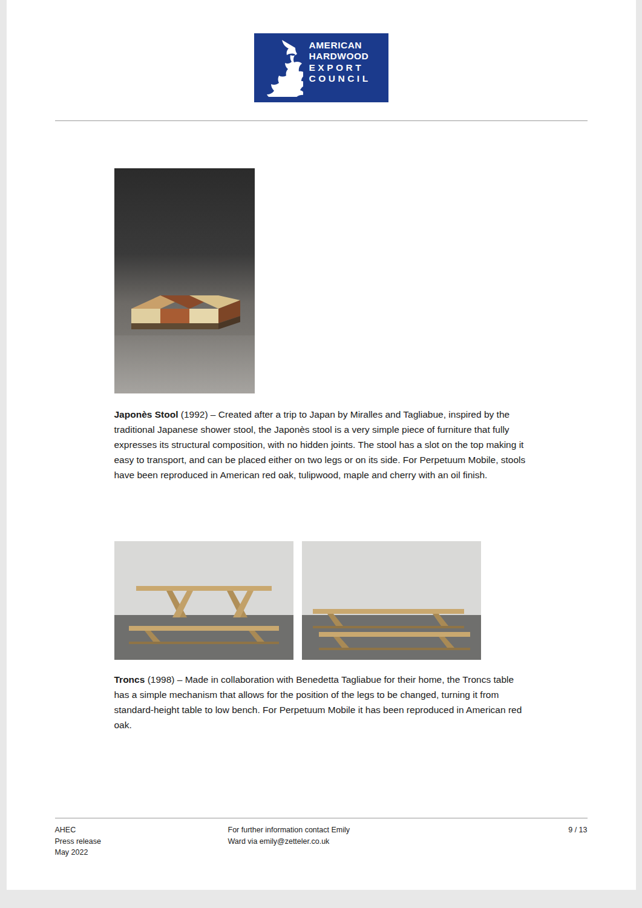AMERICAN HARDWOOD EXPORT COUNCIL
Japonès Stool (1992) – Created after a trip to Japan by Miralles and Tagliabue, inspired by the traditional Japanese shower stool, the Japonès stool is a very simple piece of furniture that fully expresses its structural composition, with no hidden joints. The stool has a slot on the top making it easy to transport, and can be placed either on two legs or on its side. For Perpetuum Mobile, stools have been reproduced in American red oak, tulipwood, maple and cherry with an oil finish.
Troncs (1998) – Made in collaboration with Benedetta Tagliabue for their home, the Troncs table has a simple mechanism that allows for the position of the legs to be changed, turning it from standard-height table to low bench. For Perpetuum Mobile it has been reproduced in American red oak.
AHEC
Press release
May 2022
For further information contact Emily
Ward via emily@zetteler.co.uk
9 / 13